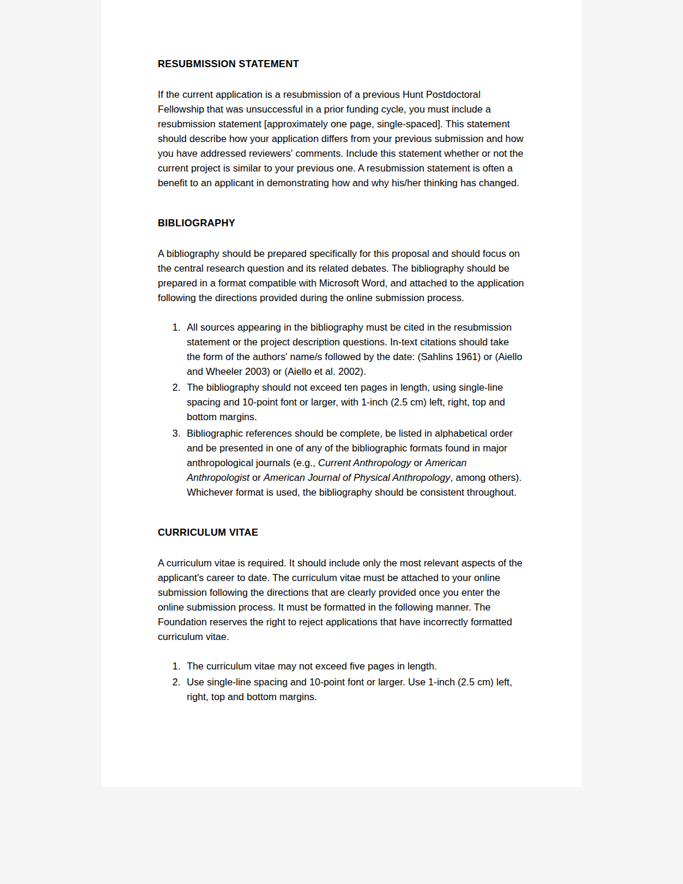RESUBMISSION STATEMENT
If the current application is a resubmission of a previous Hunt Postdoctoral Fellowship that was unsuccessful in a prior funding cycle, you must include a resubmission statement [approximately one page, single-spaced]. This statement should describe how your application differs from your previous submission and how you have addressed reviewers' comments. Include this statement whether or not the current project is similar to your previous one. A resubmission statement is often a benefit to an applicant in demonstrating how and why his/her thinking has changed.
BIBLIOGRAPHY
A bibliography should be prepared specifically for this proposal and should focus on the central research question and its related debates. The bibliography should be prepared in a format compatible with Microsoft Word, and attached to the application following the directions provided during the online submission process.
All sources appearing in the bibliography must be cited in the resubmission statement or the project description questions. In-text citations should take the form of the authors' name/s followed by the date: (Sahlins 1961) or (Aiello and Wheeler 2003) or (Aiello et al. 2002).
The bibliography should not exceed ten pages in length, using single-line spacing and 10-point font or larger, with 1-inch (2.5 cm) left, right, top and bottom margins.
Bibliographic references should be complete, be listed in alphabetical order and be presented in one of any of the bibliographic formats found in major anthropological journals (e.g., Current Anthropology or American Anthropologist or American Journal of Physical Anthropology, among others). Whichever format is used, the bibliography should be consistent throughout.
CURRICULUM VITAE
A curriculum vitae is required. It should include only the most relevant aspects of the applicant's career to date. The curriculum vitae must be attached to your online submission following the directions that are clearly provided once you enter the online submission process. It must be formatted in the following manner. The Foundation reserves the right to reject applications that have incorrectly formatted curriculum vitae.
The curriculum vitae may not exceed five pages in length.
Use single-line spacing and 10-point font or larger. Use 1-inch (2.5 cm) left, right, top and bottom margins.